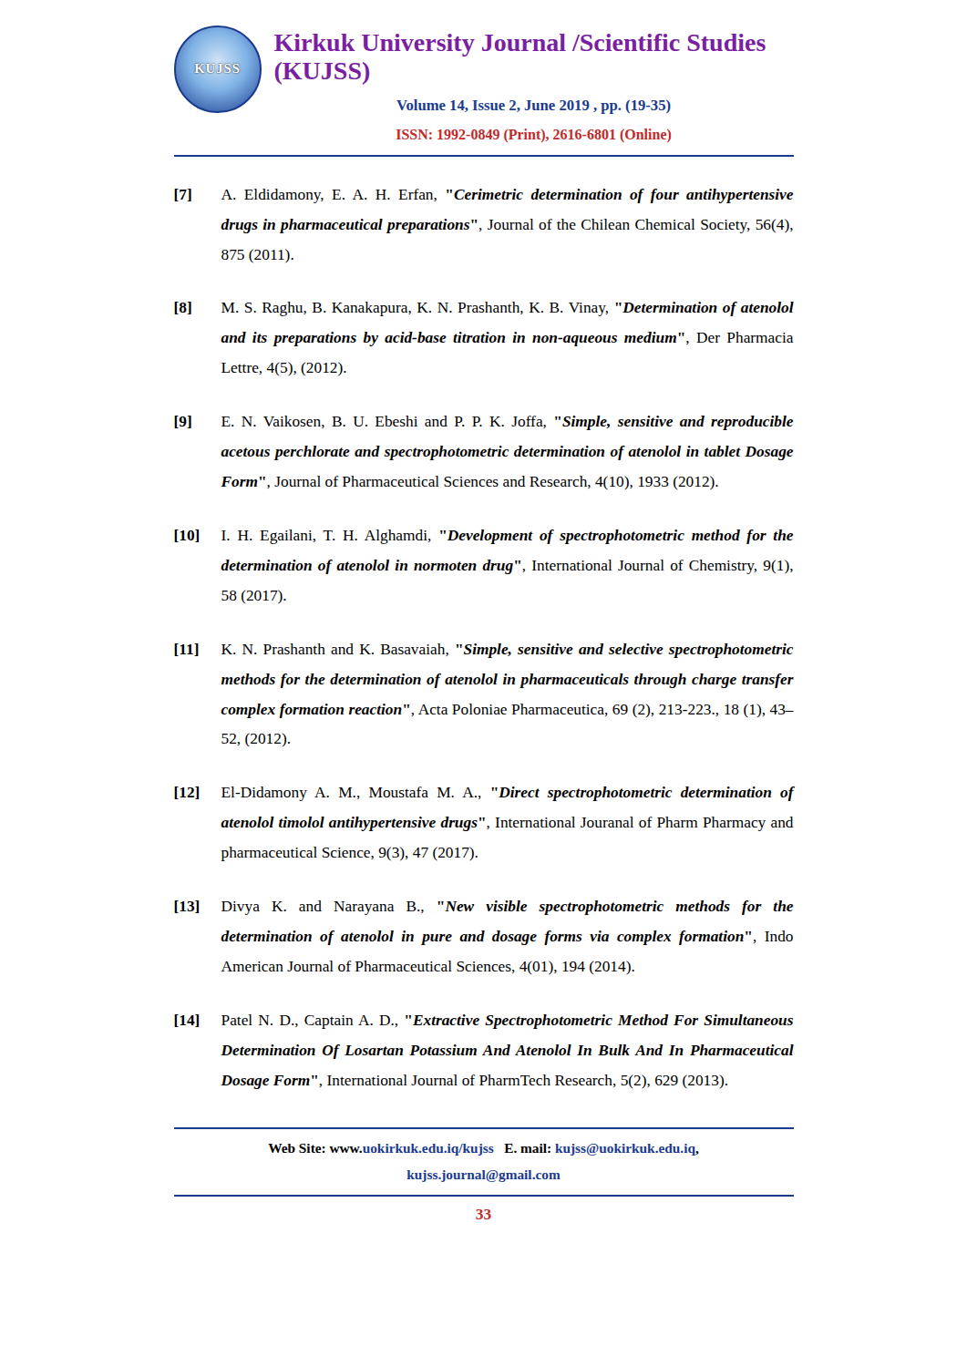KUJSS
Kirkuk University Journal /Scientific Studies (KUJSS)
Volume 14, Issue 2, June 2019 , pp. (19-35)
ISSN: 1992-0849 (Print), 2616-6801 (Online)
[7]
A. Eldidamony, E. A. H. Erfan, "Cerimetric determination of four antihypertensive drugs in pharmaceutical preparations", Journal of the Chilean Chemical Society, 56(4), 875 (2011).
[8]
M. S. Raghu, B. Kanakapura, K. N. Prashanth, K. B. Vinay, "Determination of atenolol and its preparations by acid-base titration in non-aqueous medium", Der Pharmacia Lettre, 4(5), (2012).
[9]
E. N. Vaikosen, B. U. Ebeshi and P. P. K. Joffa, "Simple, sensitive and reproducible acetous perchlorate and spectrophotometric determination of atenolol in tablet Dosage Form", Journal of Pharmaceutical Sciences and Research, 4(10), 1933 (2012).
[10]
I. H. Egailani, T. H. Alghamdi, "Development of spectrophotometric method for the determination of atenolol in normoten drug", International Journal of Chemistry, 9(1), 58 (2017).
[11]
K. N. Prashanth and K. Basavaiah, "Simple, sensitive and selective spectrophotometric methods for the determination of atenolol in pharmaceuticals through charge transfer complex formation reaction", Acta Poloniae Pharmaceutica, 69 (2), 213-223., 18 (1), 43–52, (2012).
[12]
El-Didamony A. M., Moustafa M. A., "Direct spectrophotometric determination of atenolol timolol antihypertensive drugs", International Jouranal of Pharm Pharmacy and pharmaceutical Science, 9(3), 47 (2017).
[13]
Divya K. and Narayana B., "New visible spectrophotometric methods for the determination of atenolol in pure and dosage forms via complex formation", Indo American Journal of Pharmaceutical Sciences, 4(01), 194 (2014).
[14]
Patel N. D., Captain A. D., "Extractive Spectrophotometric Method For Simultaneous Determination Of Losartan Potassium And Atenolol In Bulk And In Pharmaceutical Dosage Form", International Journal of PharmTech Research, 5(2), 629 (2013).
Web Site: www.uokirkuk.edu.iq/kujss E. mail: kujss@uokirkuk.edu.iq,
kujss.journal@gmail.com
33